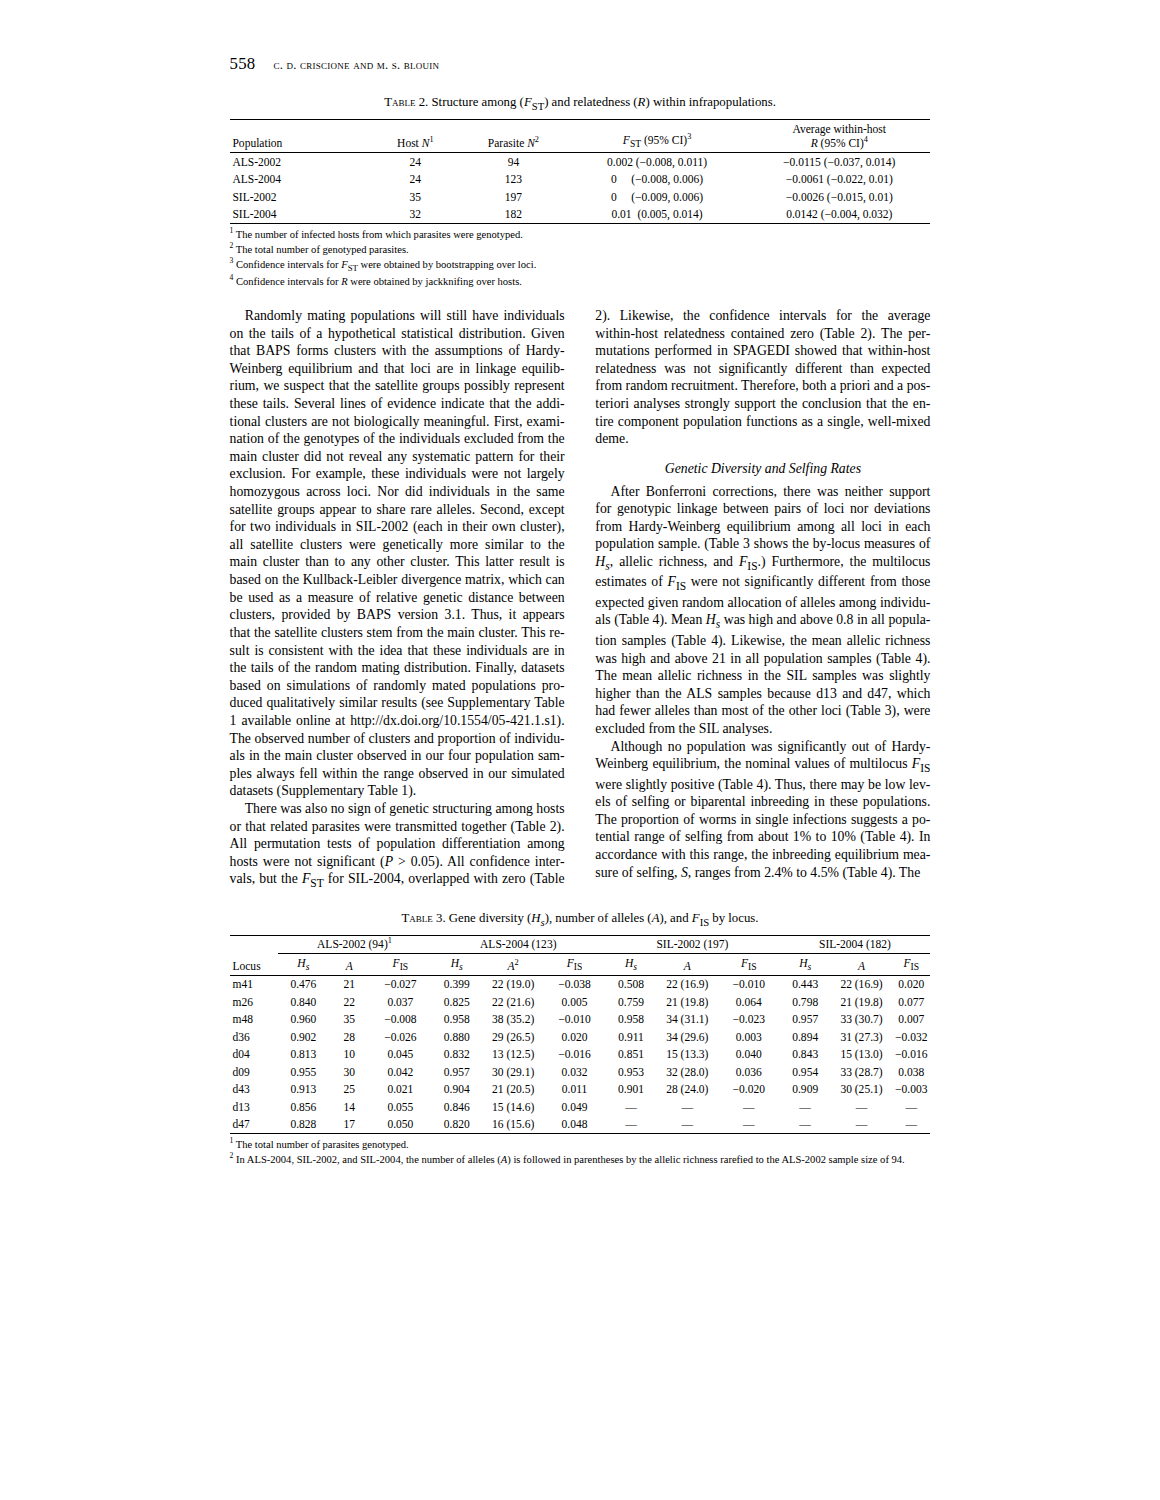558 C. D. Criscione and M. S. Blouin
Table 2. Structure among (FST) and relatedness (R) within infrapopulations.
| Population | Host N 1 | Parasite N 2 | F ST (95% CI) 3 | Average within-host R (95% CI) 4 |
| --- | --- | --- | --- | --- |
| ALS-2002 | 24 | 94 | 0.002 (−0.008, 0.011) | −0.0115 (−0.037, 0.014) |
| ALS-2004 | 24 | 123 | 0 (−0.008, 0.006) | −0.0061 (−0.022, 0.01) |
| SIL-2002 | 35 | 197 | 0 (−0.009, 0.006) | −0.0026 (−0.015, 0.01) |
| SIL-2004 | 32 | 182 | 0.01 (0.005, 0.014) | 0.0142 (−0.004, 0.032) |
1 The number of infected hosts from which parasites were genotyped.
2 The total number of genotyped parasites.
3 Confidence intervals for FST were obtained by bootstrapping over loci.
4 Confidence intervals for R were obtained by jackknifing over hosts.
Randomly mating populations will still have individuals on the tails of a hypothetical statistical distribution. Given that BAPS forms clusters with the assumptions of Hardy-Weinberg equilibrium and that loci are in linkage equilibrium, we suspect that the satellite groups possibly represent these tails. Several lines of evidence indicate that the additional clusters are not biologically meaningful. First, examination of the genotypes of the individuals excluded from the main cluster did not reveal any systematic pattern for their exclusion. For example, these individuals were not largely homozygous across loci. Nor did individuals in the same satellite groups appear to share rare alleles. Second, except for two individuals in SIL-2002 (each in their own cluster), all satellite clusters were genetically more similar to the main cluster than to any other cluster. This latter result is based on the Kullback-Leibler divergence matrix, which can be used as a measure of relative genetic distance between clusters, provided by BAPS version 3.1. Thus, it appears that the satellite clusters stem from the main cluster. This result is consistent with the idea that these individuals are in the tails of the random mating distribution. Finally, datasets based on simulations of randomly mated populations produced qualitatively similar results (see Supplementary Table 1 available online at http://dx.doi.org/10.1554/05-421.1.s1). The observed number of clusters and proportion of individuals in the main cluster observed in our four population samples always fell within the range observed in our simulated datasets (Supplementary Table 1).
There was also no sign of genetic structuring among hosts or that related parasites were transmitted together (Table 2). All permutation tests of population differentiation among hosts were not significant (P > 0.05). All confidence intervals, but the FST for SIL-2004, overlapped with zero (Table 2). Likewise, the confidence intervals for the average within-host relatedness contained zero (Table 2). The permutations performed in SPAGEDI showed that within-host relatedness was not significantly different than expected from random recruitment. Therefore, both a priori and a posteriori analyses strongly support the conclusion that the entire component population functions as a single, well-mixed deme.
Genetic Diversity and Selfing Rates
After Bonferroni corrections, there was neither support for genotypic linkage between pairs of loci nor deviations from Hardy-Weinberg equilibrium among all loci in each population sample. (Table 3 shows the by-locus measures of Hs, allelic richness, and FIS.) Furthermore, the multilocus estimates of FIS were not significantly different from those expected given random allocation of alleles among individuals (Table 4). Mean Hs was high and above 0.8 in all population samples (Table 4). Likewise, the mean allelic richness was high and above 21 in all population samples (Table 4). The mean allelic richness in the SIL samples was slightly higher than the ALS samples because d13 and d47, which had fewer alleles than most of the other loci (Table 3), were excluded from the SIL analyses.
Although no population was significantly out of Hardy-Weinberg equilibrium, the nominal values of multilocus FIS were slightly positive (Table 4). Thus, there may be low levels of selfing or biparental inbreeding in these populations. The proportion of worms in single infections suggests a potential range of selfing from about 1% to 10% (Table 4). In accordance with this range, the inbreeding equilibrium measure of selfing, S, ranges from 2.4% to 4.5% (Table 4). The
Table 3. Gene diversity (Hs), number of alleles (A), and FIS by locus.
| | ALS-2002 (94) 1 | ALS-2004 (123) | SIL-2002 (197) | SIL-2004 (182) |
| --- | --- | --- | --- | --- |
| Locus | H s | A | F IS | H s | A 2 | F IS | H s | A | F IS | H s | A | F IS |
| m41 | 0.476 | 21 | −0.027 | 0.399 | 22 (19.0) | −0.038 | 0.508 | 22 (16.9) | −0.010 | 0.443 | 22 (16.9) | 0.020 |
| m26 | 0.840 | 22 | 0.037 | 0.825 | 22 (21.6) | 0.005 | 0.759 | 21 (19.8) | 0.064 | 0.798 | 21 (19.8) | 0.077 |
| m48 | 0.960 | 35 | −0.008 | 0.958 | 38 (35.2) | −0.010 | 0.958 | 34 (31.1) | −0.023 | 0.957 | 33 (30.7) | 0.007 |
| d36 | 0.902 | 28 | −0.026 | 0.880 | 29 (26.5) | 0.020 | 0.911 | 34 (29.6) | 0.003 | 0.894 | 31 (27.3) | −0.032 |
| d04 | 0.813 | 10 | 0.045 | 0.832 | 13 (12.5) | −0.016 | 0.851 | 15 (13.3) | 0.040 | 0.843 | 15 (13.0) | −0.016 |
| d09 | 0.955 | 30 | 0.042 | 0.957 | 30 (29.1) | 0.032 | 0.953 | 32 (28.0) | 0.036 | 0.954 | 33 (28.7) | 0.038 |
| d43 | 0.913 | 25 | 0.021 | 0.904 | 21 (20.5) | 0.011 | 0.901 | 28 (24.0) | −0.020 | 0.909 | 30 (25.1) | −0.003 |
| d13 | 0.856 | 14 | 0.055 | 0.846 | 15 (14.6) | 0.049 | — | — | — | — | — | — |
| d47 | 0.828 | 17 | 0.050 | 0.820 | 16 (15.6) | 0.048 | — | — | — | — | — | — |
1 The total number of parasites genotyped.
2 In ALS-2004, SIL-2002, and SIL-2004, the number of alleles (A) is followed in parentheses by the allelic richness rarefied to the ALS-2002 sample size of 94.